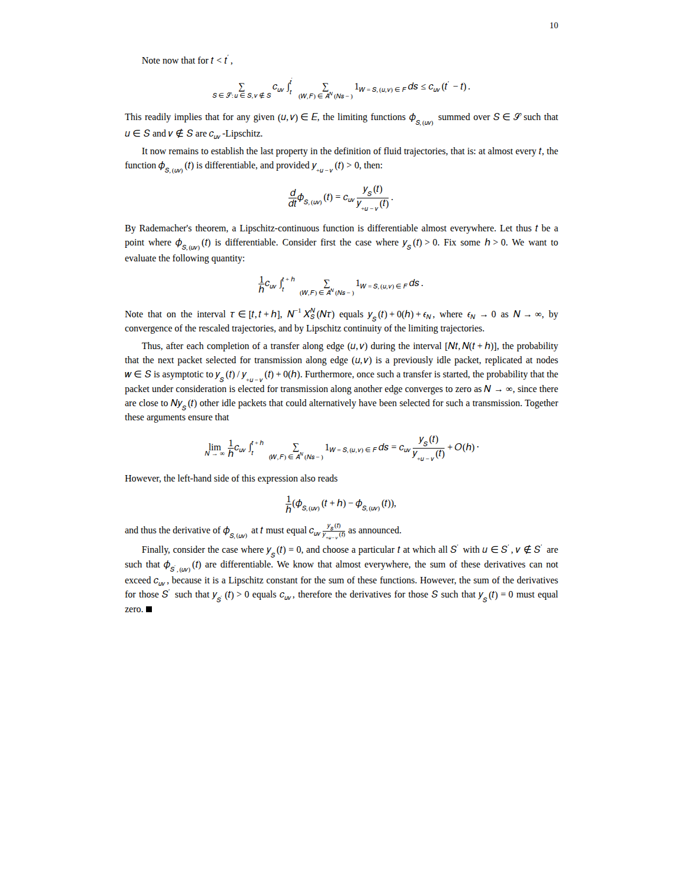10
Note now that for t<t′,
∑ S∈𝒮:u∈S,v∉S cuv ∫ t t′ ∑ (W,F)∈AN(Ns−) 1W=S,(u,v)∈F ds ≤ cuv (t′−t) .
This readily implies that for any given (u,v)∈E, the limiting functions ϕS,(uv) summed over S∈𝒮 such that u∈S and v∉S are cuv-Lipschitz.
It now remains to establish the last property in the definition of fluid trajectories, that is: at almost every t, the function ϕS,(uv)(t) is differentiable, and provided y+u−v(t)>0, then:
ddt ϕS,(uv) (t) = cuv yS(t) y+u−v(t) .
By Rademacher's theorem, a Lipschitz-continuous function is differentiable almost everywhere. Let thus t be a point where ϕS,(uv)(t) is differentiable. Consider first the case where yS(t)>0. Fix some h>0. We want to evaluate the following quantity:
1h cuv ∫ t t+h ∑ (W,F)∈AN(Ns−) 1W=S,(u,v)∈F ds .
Note that on the interval τ∈[t,t+h], N−1XSN(Nτ) equals yS(t)+0(h)+ϵN, where ϵN→0 as N→∞, by convergence of the rescaled trajectories, and by Lipschitz continuity of the limiting trajectories.
Thus, after each completion of a transfer along edge (u,v) during the interval [Nt,N(t+h)], the probability that the next packet selected for transmission along edge (u,v) is a previously idle packet, replicated at nodes w∈S is asymptotic to yS(t)/y+u−v(t)+0(h). Furthermore, once such a transfer is started, the probability that the packet under consideration is elected for transmission along another edge converges to zero as N→∞, since there are close to NyS(t) other idle packets that could alternatively have been selected for such a transmission. Together these arguments ensure that
lim N→∞ 1h cuv ∫ t t+h ∑ (W,F)∈AN(Ns−) 1W=S,(u,v)∈F ds = cuv yS(t) y+u−v(t) + O(h) ⋅
However, the left-hand side of this expression also reads
1h ( ϕS,(uv) (t+h) − ϕS,(uv) (t) ) ,
and thus the derivative of ϕS,(uv) at t must equal cuvyS(t)y+u−v(t) as announced.
Finally, consider the case where yS(t)=0, and choose a particular t at which all S′ with u∈S′, v∉S′ are such that ϕS′,(uv)(t) are differentiable. We know that almost everywhere, the sum of these derivatives can not exceed cuv, because it is a Lipschitz constant for the sum of these functions. However, the sum of the derivatives for those S′ such that yS′(t)>0 equals cuv, therefore the derivatives for those S such that yS(t)=0 must equal zero.